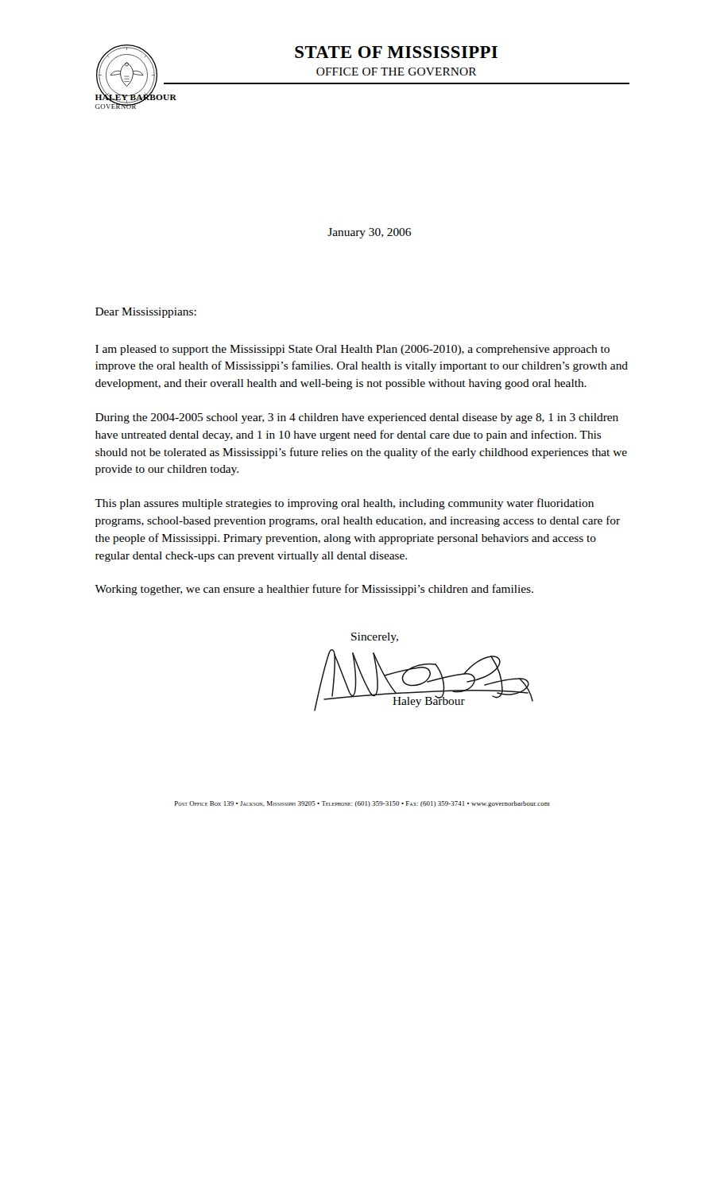STATE OF MISSISSIPPI
OFFICE OF THE GOVERNOR
HALEY BARBOUR
GOVERNOR
January 30, 2006
Dear Mississippians:
I am pleased to support the Mississippi State Oral Health Plan (2006-2010), a comprehensive approach to improve the oral health of Mississippi’s families. Oral health is vitally important to our children’s growth and development, and their overall health and well-being is not possible without having good oral health.
During the 2004-2005 school year, 3 in 4 children have experienced dental disease by age 8, 1 in 3 children have untreated dental decay, and 1 in 10 have urgent need for dental care due to pain and infection. This should not be tolerated as Mississippi’s future relies on the quality of the early childhood experiences that we provide to our children today.
This plan assures multiple strategies to improving oral health, including community water fluoridation programs, school-based prevention programs, oral health education, and increasing access to dental care for the people of Mississippi. Primary prevention, along with appropriate personal behaviors and access to regular dental check-ups can prevent virtually all dental disease.
Working together, we can ensure a healthier future for Mississippi’s children and families.
Sincerely,
Haley Barbour
Post Office Box 139 • Jackson, Mississippi 39205 • Telephone: (601) 359-3150 • Fax: (601) 359-3741 • www.governorbarbour.com